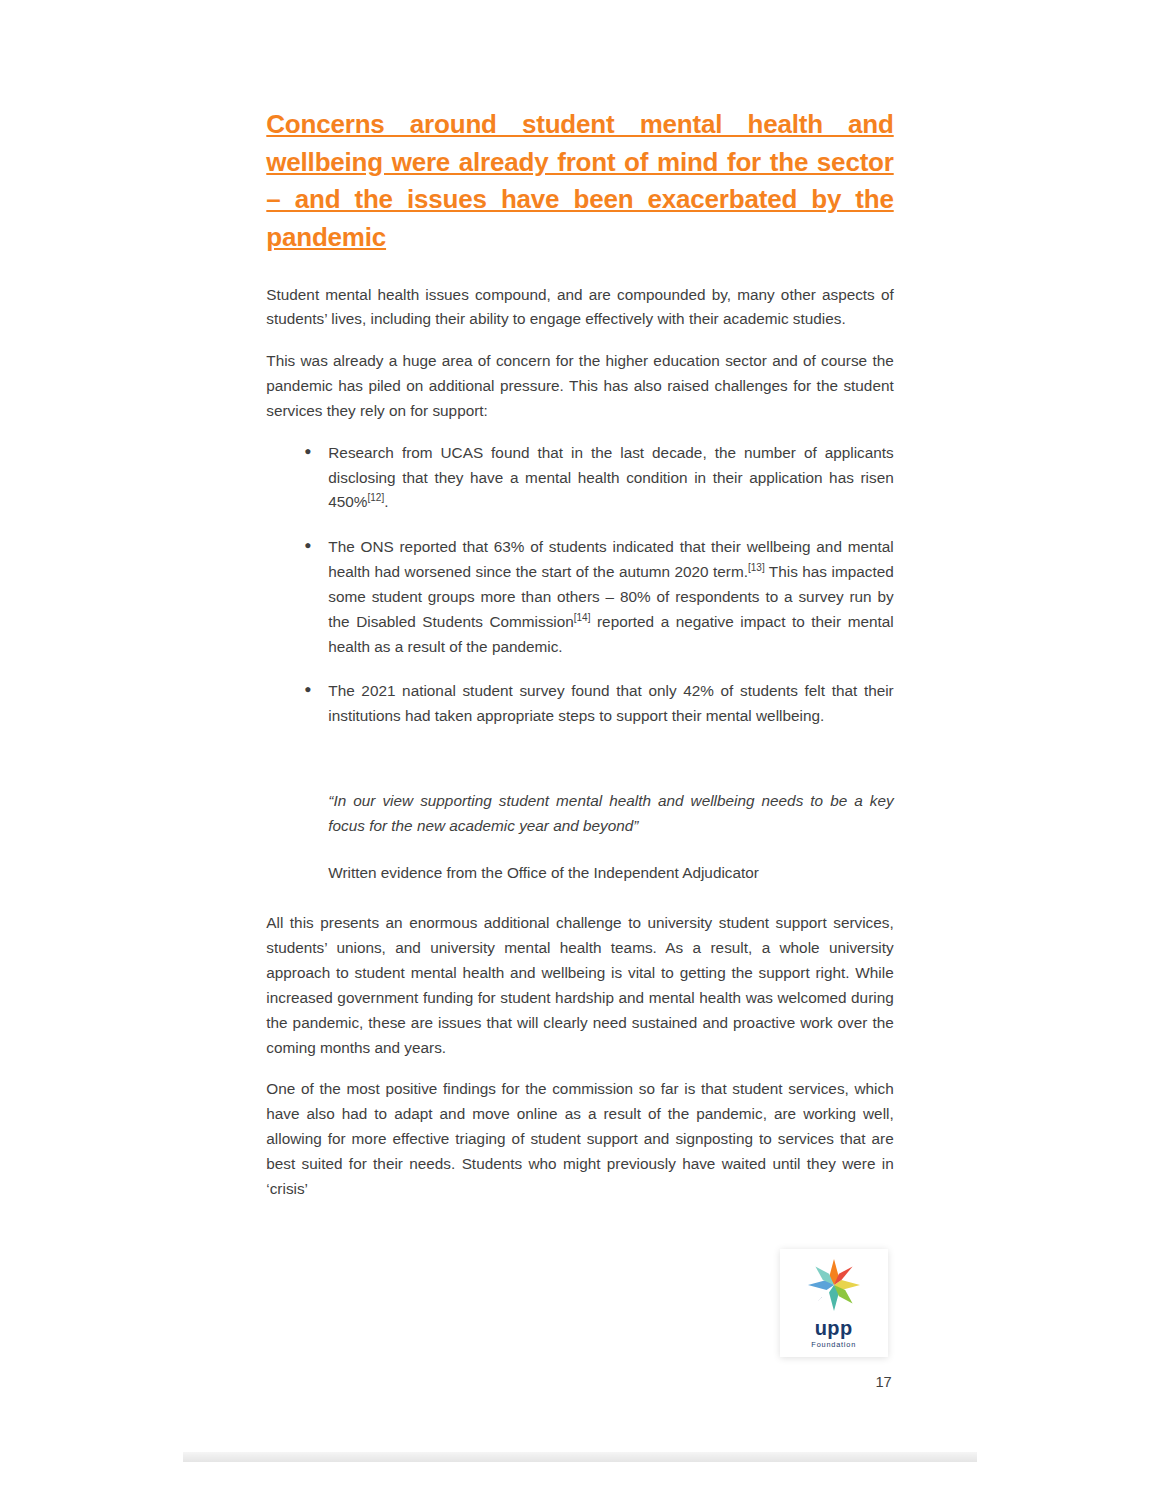Concerns around student mental health and wellbeing were already front of mind for the sector – and the issues have been exacerbated by the pandemic
Student mental health issues compound, and are compounded by, many other aspects of students’ lives, including their ability to engage effectively with their academic studies.
This was already a huge area of concern for the higher education sector and of course the pandemic has piled on additional pressure. This has also raised challenges for the student services they rely on for support:
Research from UCAS found that in the last decade, the number of applicants disclosing that they have a mental health condition in their application has risen 450%[12].
The ONS reported that 63% of students indicated that their wellbeing and mental health had worsened since the start of the autumn 2020 term.[13] This has impacted some student groups more than others – 80% of respondents to a survey run by the Disabled Students Commission[14] reported a negative impact to their mental health as a result of the pandemic.
The 2021 national student survey found that only 42% of students felt that their institutions had taken appropriate steps to support their mental wellbeing.
“In our view supporting student mental health and wellbeing needs to be a key focus for the new academic year and beyond”
Written evidence from the Office of the Independent Adjudicator
All this presents an enormous additional challenge to university student support services, students’ unions, and university mental health teams. As a result, a whole university approach to student mental health and wellbeing is vital to getting the support right. While increased government funding for student hardship and mental health was welcomed during the pandemic, these are issues that will clearly need sustained and proactive work over the coming months and years.
One of the most positive findings for the commission so far is that student services, which have also had to adapt and move online as a result of the pandemic, are working well, allowing for more effective triaging of student support and signposting to services that are best suited for their needs. Students who might previously have waited until they were in ‘crisis’
upp
Foundation
17